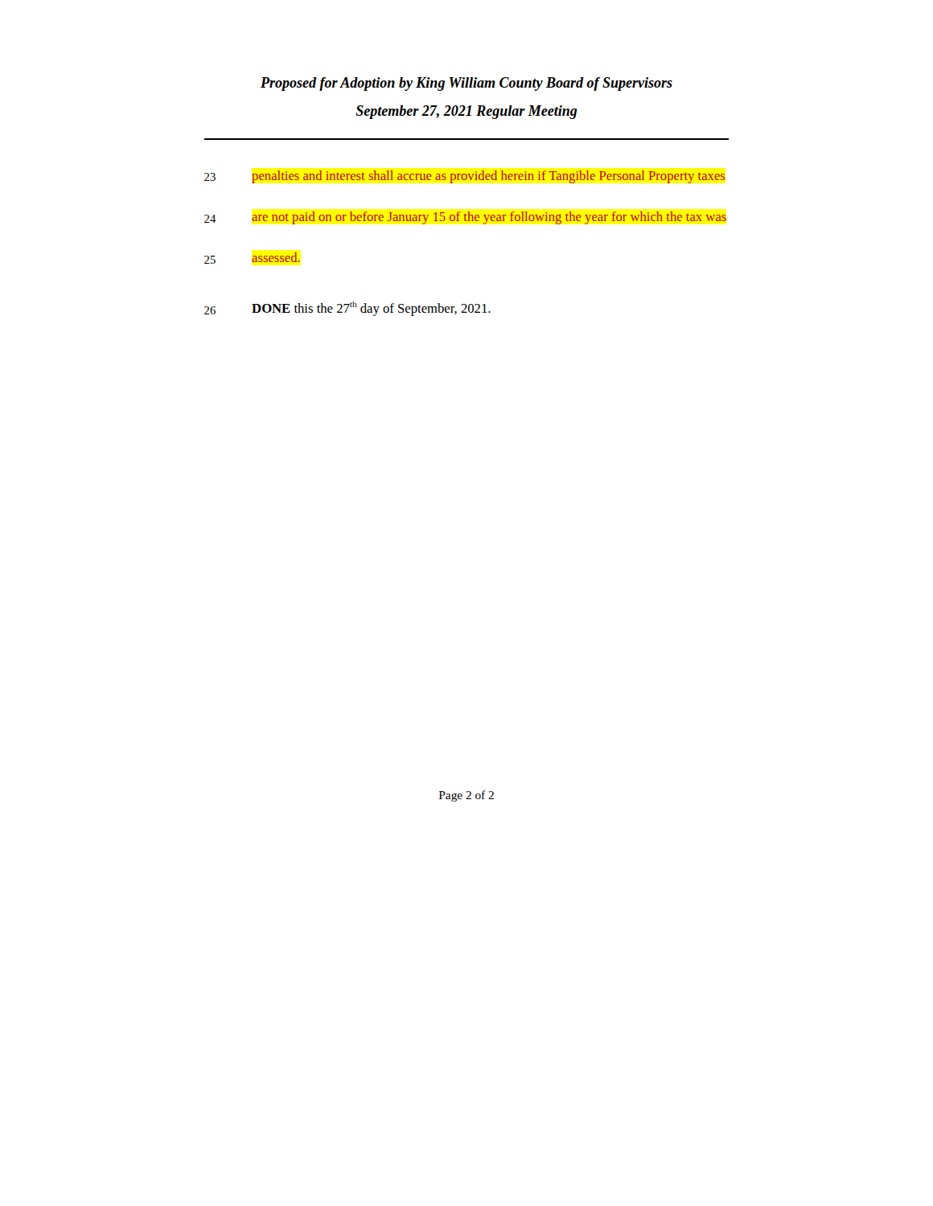Proposed for Adoption by King William County Board of Supervisors
September 27, 2021 Regular Meeting
penalties and interest shall accrue as provided herein if Tangible Personal Property taxes
are not paid on or before January 15 of the year following the year for which the tax was
assessed.
DONE this the 27th day of September, 2021.
Page 2 of 2